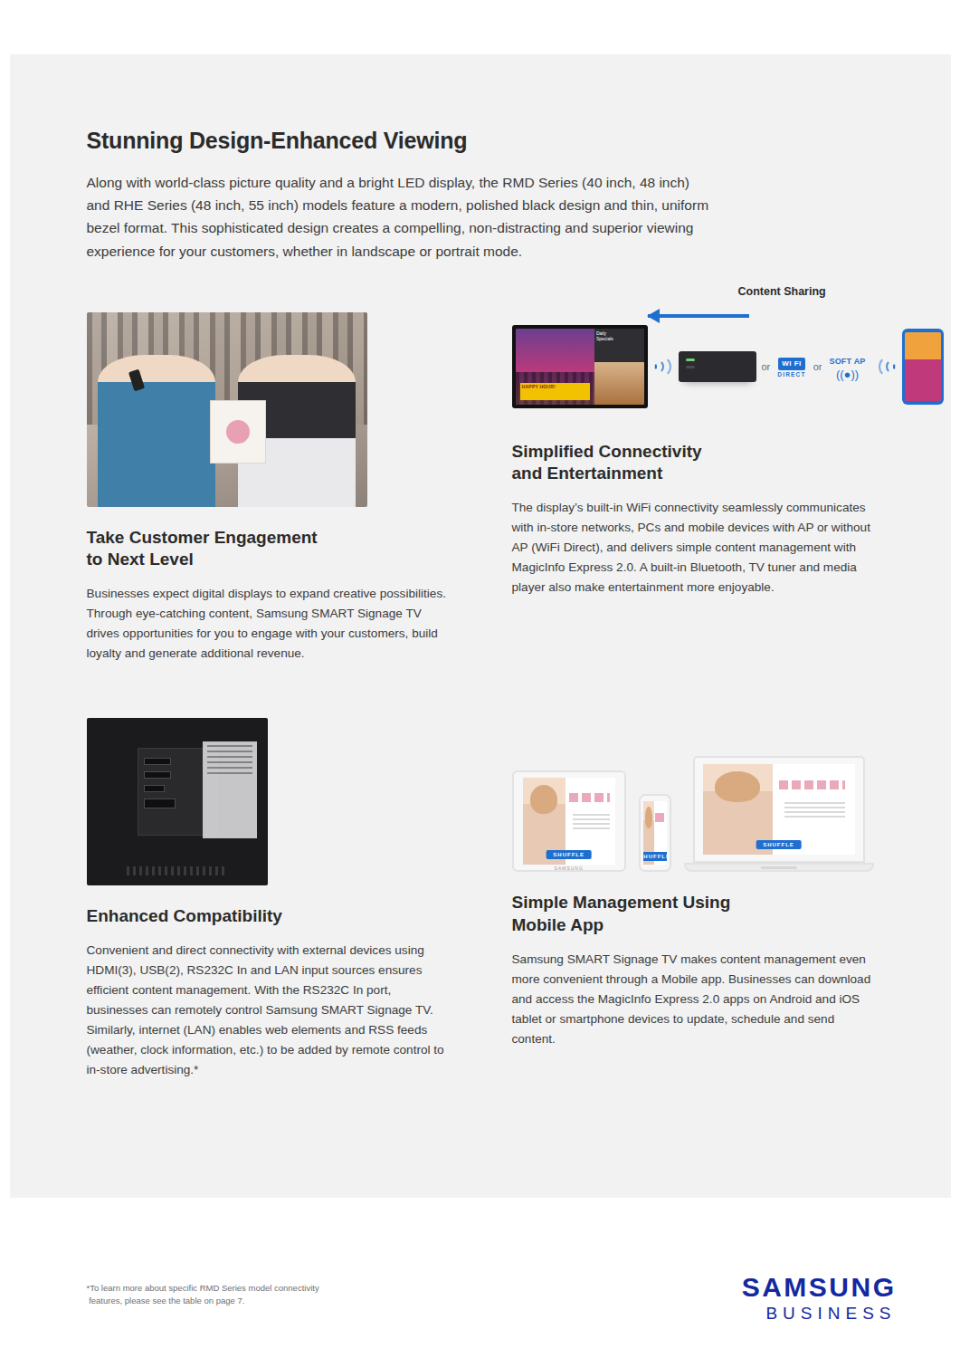Stunning Design-Enhanced Viewing
Along with world-class picture quality and a bright LED display, the RMD Series (40 inch, 48 inch) and RHE Series (48 inch, 55 inch) models feature a modern, polished black design and thin, uniform bezel format. This sophisticated design creates a compelling, non-distracting and superior viewing experience for your customers, whether in landscape or portrait mode.
Take Customer Engagement
to Next Level
Businesses expect digital displays to expand creative possibilities. Through eye-catching content, Samsung SMART Signage TV drives opportunities for you to engage with your customers, build loyalty and generate additional revenue.
Content Sharing
HAPPY HOUR!
Daily
Specials
or WI FI DIRECT or SOFT AP ((●))
Simplified Connectivity
and Entertainment
The display’s built-in WiFi connectivity seamlessly communicates with in-store networks, PCs and mobile devices with AP or without AP (WiFi Direct), and delivers simple content management with MagicInfo Express 2.0. A built-in Bluetooth, TV tuner and media player also make entertainment more enjoyable.
Enhanced Compatibility
Convenient and direct connectivity with external devices using HDMI(3), USB(2), RS232C In and LAN input sources ensures efficient content management. With the RS232C In port, businesses can remotely control Samsung SMART Signage TV. Similarly, internet (LAN) enables web elements and RSS feeds (weather, clock information, etc.) to be added by remote control to in-store advertising.*
SHUFFLE
SAMSUNG
SHUFFLE
SHUFFLE
Simple Management Using
Mobile App
Samsung SMART Signage TV makes content management even more convenient through a Mobile app. Businesses can download and access the MagicInfo Express 2.0 apps on Android and iOS tablet or smartphone devices to update, schedule and send content.
*To learn more about specific RMD Series model connectivity
features, please see the table on page 7.
SAMSUNG
BUSINESS